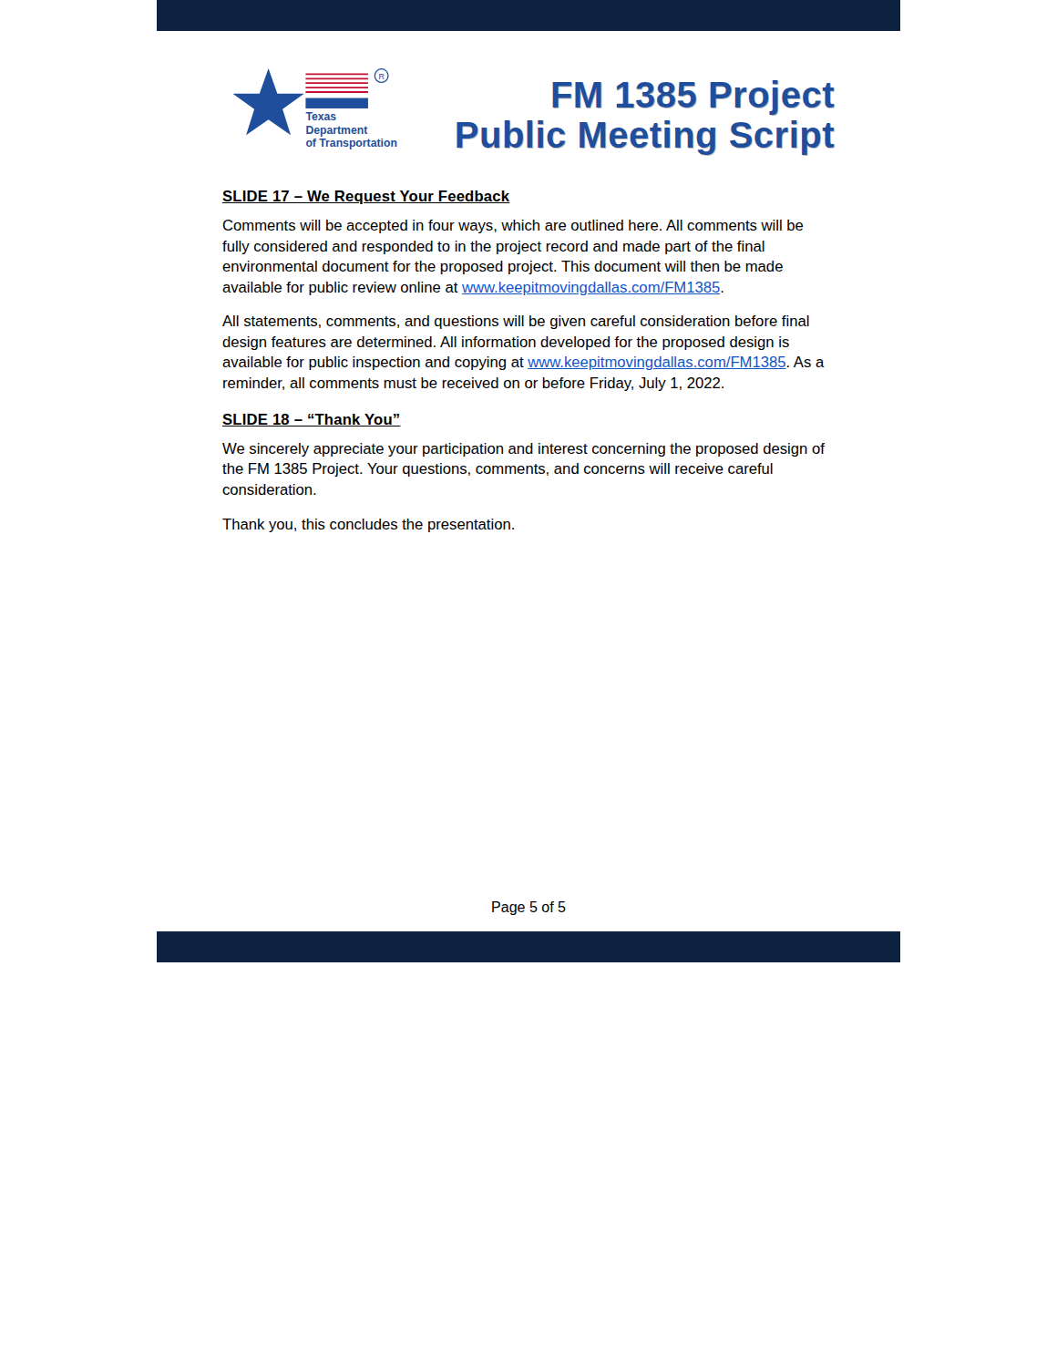R Texas Department of Transportation
FM 1385 Project
Public Meeting Script
SLIDE 17 – We Request Your Feedback
Comments will be accepted in four ways, which are outlined here. All comments will be fully considered and responded to in the project record and made part of the final environmental document for the proposed project. This document will then be made available for public review online at www.keepitmovingdallas.com/FM1385.
All statements, comments, and questions will be given careful consideration before final design features are determined. All information developed for the proposed design is available for public inspection and copying at www.keepitmovingdallas.com/FM1385. As a reminder, all comments must be received on or before Friday, July 1, 2022.
SLIDE 18 – “Thank You”
We sincerely appreciate your participation and interest concerning the proposed design of the FM 1385 Project. Your questions, comments, and concerns will receive careful consideration.
Thank you, this concludes the presentation.
Page 5 of 5